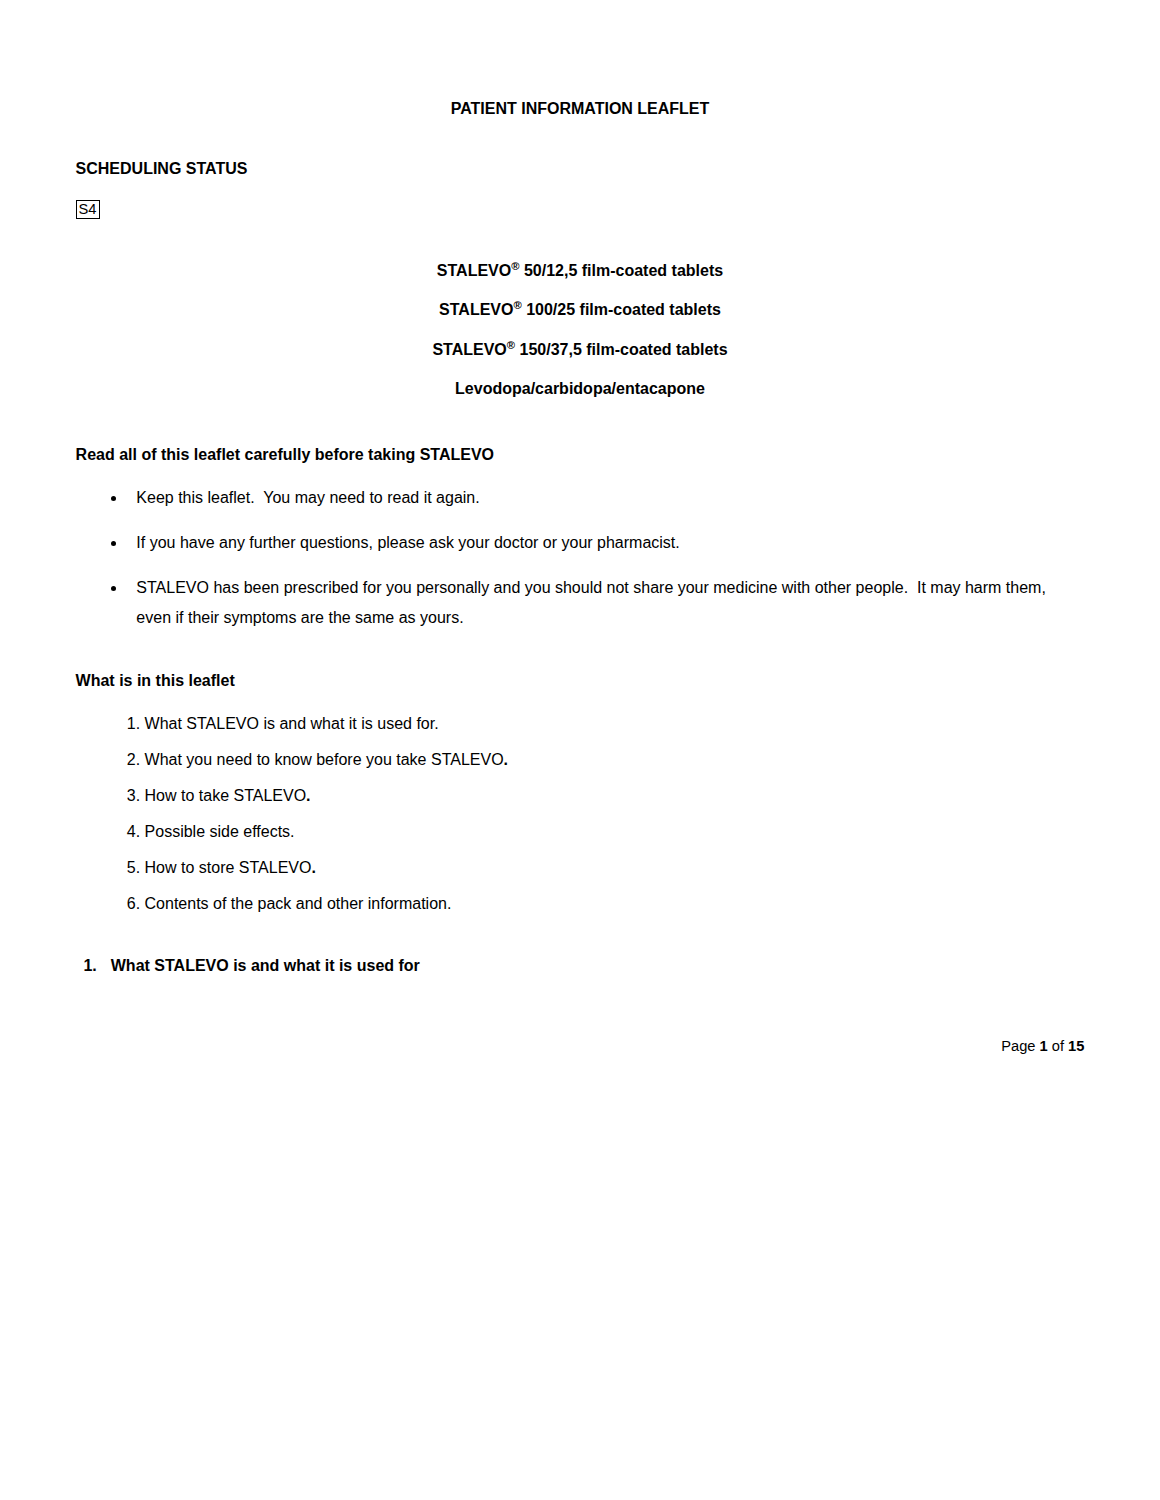PATIENT INFORMATION LEAFLET
SCHEDULING STATUS
S4
STALEVO® 50/12,5 film-coated tablets
STALEVO® 100/25 film-coated tablets
STALEVO® 150/37,5 film-coated tablets
Levodopa/carbidopa/entacapone
Read all of this leaflet carefully before taking STALEVO
Keep this leaflet. You may need to read it again.
If you have any further questions, please ask your doctor or your pharmacist.
STALEVO has been prescribed for you personally and you should not share your medicine with other people. It may harm them, even if their symptoms are the same as yours.
What is in this leaflet
1. What STALEVO is and what it is used for.
2. What you need to know before you take STALEVO.
3. How to take STALEVO.
4. Possible side effects.
5. How to store STALEVO.
6. Contents of the pack and other information.
What STALEVO is and what it is used for
Page 1 of 15